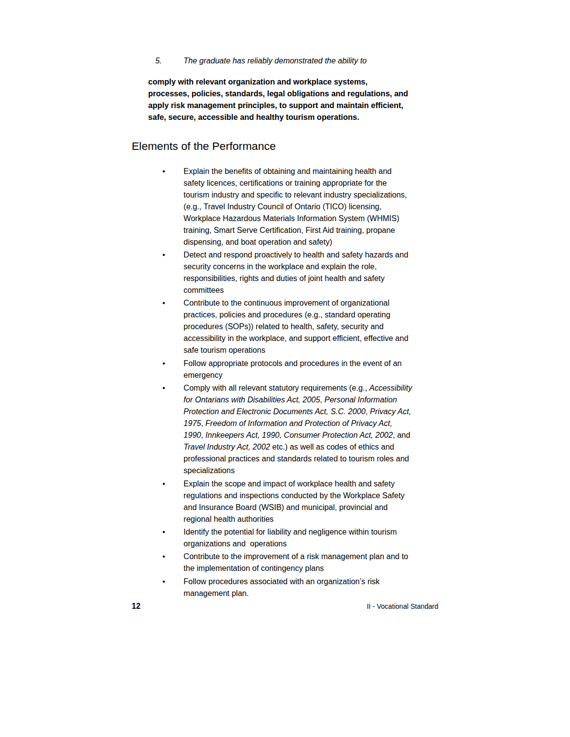5. The graduate has reliably demonstrated the ability to
comply with relevant organization and workplace systems, processes, policies, standards, legal obligations and regulations, and apply risk management principles, to support and maintain efficient, safe, secure, accessible and healthy tourism operations.
Elements of the Performance
Explain the benefits of obtaining and maintaining health and safety licences, certifications or training appropriate for the tourism industry and specific to relevant industry specializations, (e.g., Travel Industry Council of Ontario (TICO) licensing, Workplace Hazardous Materials Information System (WHMIS) training, Smart Serve Certification, First Aid training, propane dispensing, and boat operation and safety)
Detect and respond proactively to health and safety hazards and security concerns in the workplace and explain the role, responsibilities, rights and duties of joint health and safety committees
Contribute to the continuous improvement of organizational practices, policies and procedures (e.g., standard operating procedures (SOPs)) related to health, safety, security and accessibility in the workplace, and support efficient, effective and safe tourism operations
Follow appropriate protocols and procedures in the event of an emergency
Comply with all relevant statutory requirements (e.g., Accessibility for Ontarians with Disabilities Act, 2005, Personal Information Protection and Electronic Documents Act, S.C. 2000, Privacy Act, 1975, Freedom of Information and Protection of Privacy Act, 1990, Innkeepers Act, 1990, Consumer Protection Act, 2002, and Travel Industry Act, 2002 etc.) as well as codes of ethics and professional practices and standards related to tourism roles and specializations
Explain the scope and impact of workplace health and safety regulations and inspections conducted by the Workplace Safety and Insurance Board (WSIB) and municipal, provincial and regional health authorities
Identify the potential for liability and negligence within tourism organizations and operations
Contribute to the improvement of a risk management plan and to the implementation of contingency plans
Follow procedures associated with an organization’s risk management plan.
12 II - Vocational Standard